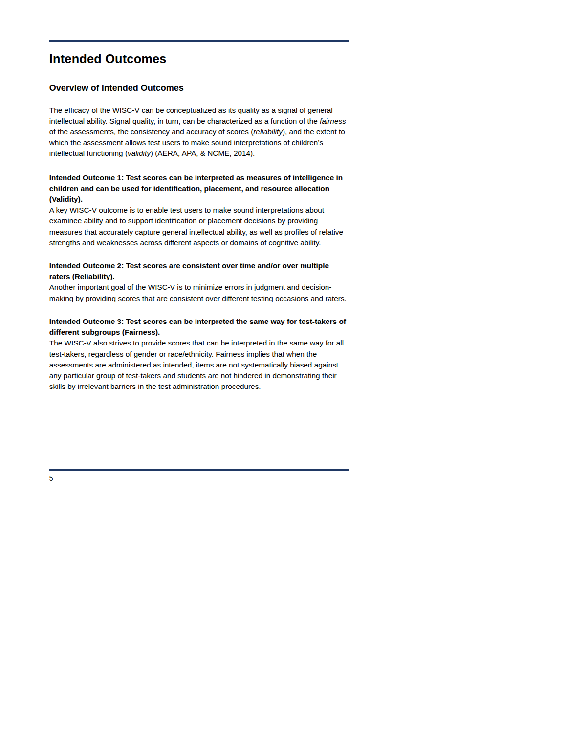Intended Outcomes
Overview of Intended Outcomes
The efficacy of the WISC-V can be conceptualized as its quality as a signal of general intellectual ability. Signal quality, in turn, can be characterized as a function of the fairness of the assessments, the consistency and accuracy of scores (reliability), and the extent to which the assessment allows test users to make sound interpretations of children’s intellectual functioning (validity) (AERA, APA, & NCME, 2014).
Intended Outcome 1: Test scores can be interpreted as measures of intelligence in children and can be used for identification, placement, and resource allocation (Validity).
A key WISC-V outcome is to enable test users to make sound interpretations about examinee ability and to support identification or placement decisions by providing measures that accurately capture general intellectual ability, as well as profiles of relative strengths and weaknesses across different aspects or domains of cognitive ability.
Intended Outcome 2: Test scores are consistent over time and/or over multiple raters (Reliability).
Another important goal of the WISC-V is to minimize errors in judgment and decision-making by providing scores that are consistent over different testing occasions and raters.
Intended Outcome 3: Test scores can be interpreted the same way for test-takers of different subgroups (Fairness).
The WISC-V also strives to provide scores that can be interpreted in the same way for all test-takers, regardless of gender or race/ethnicity. Fairness implies that when the assessments are administered as intended, items are not systematically biased against any particular group of test-takers and students are not hindered in demonstrating their skills by irrelevant barriers in the test administration procedures.
5